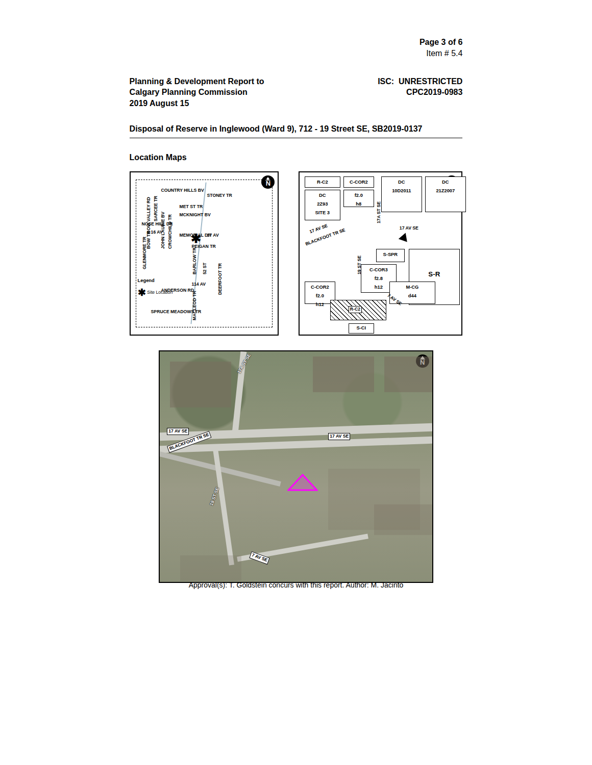Page 3 of 6
Item # 5.4
| Planning & Development Report to Calgary Planning Commission 2019 August 15 | ISC: UNRESTRICTED CPC2019-0983 |
Disposal of Reserve in Inglewood (Ward 9), 712 - 19 Street SE, SB2019-0137
Location Maps
N
COUNTRY HILLS BV
SARCEE TR
BOW VALLEY RD
JOHN LAURIE BV
CROWCHILD TR
MET ST TR
STONEY TR
MCKNIGHT BV
NOSE HILL DR
16 AV
MEMORIAL DR
17 AV
BOW TR
PEIGAN TR
GLENMORE TR
BARLOW TR
52 ST
114 AV
ANDERSON RD
DEERFOOT TR
SPRUCE MEADOWS TR
MACLEOD TR
✱
Legend
✱ Site Location
N
R-C2
C-COR2
f2.0 h8
DC 2Z93 SITE 3
DC 10D2011
DC 21Z2007
17A ST SE
17 AV SE
BLACKFOOT TR SE
17 AV SE
S-SPR
C-COR3 f2.8 h12
S-R
C-COR2 f2.0 h12
M-CG d44
R-C2
S-CI
19 ST SE
7 AV SE
N
17A ST SE
17 AV SE
17 AV SE
BLACKFOOT TR SE
19 ST SE
7 AV SE
Approval(s): T. Goldstein concurs with this report. Author: M. Jacinto